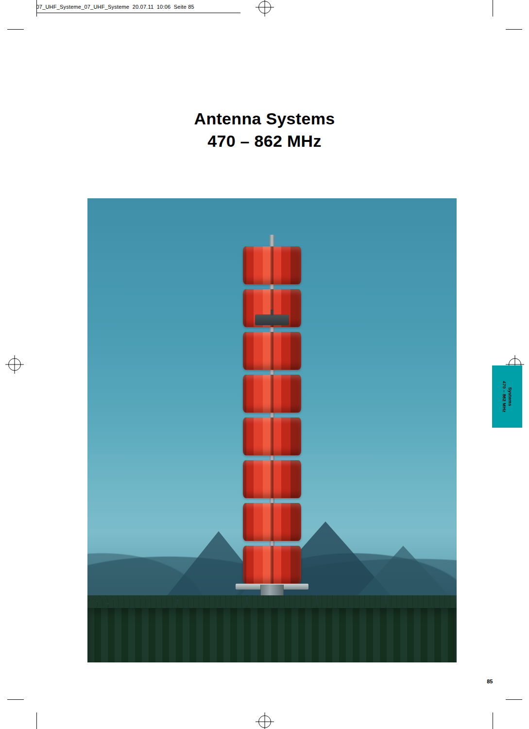07_UHF_Systeme_07_UHF_Systeme 20.07.11 10:06 Seite 85
Antenna Systems
470 – 862 MHz
Systems
470 – 862 MHz
85